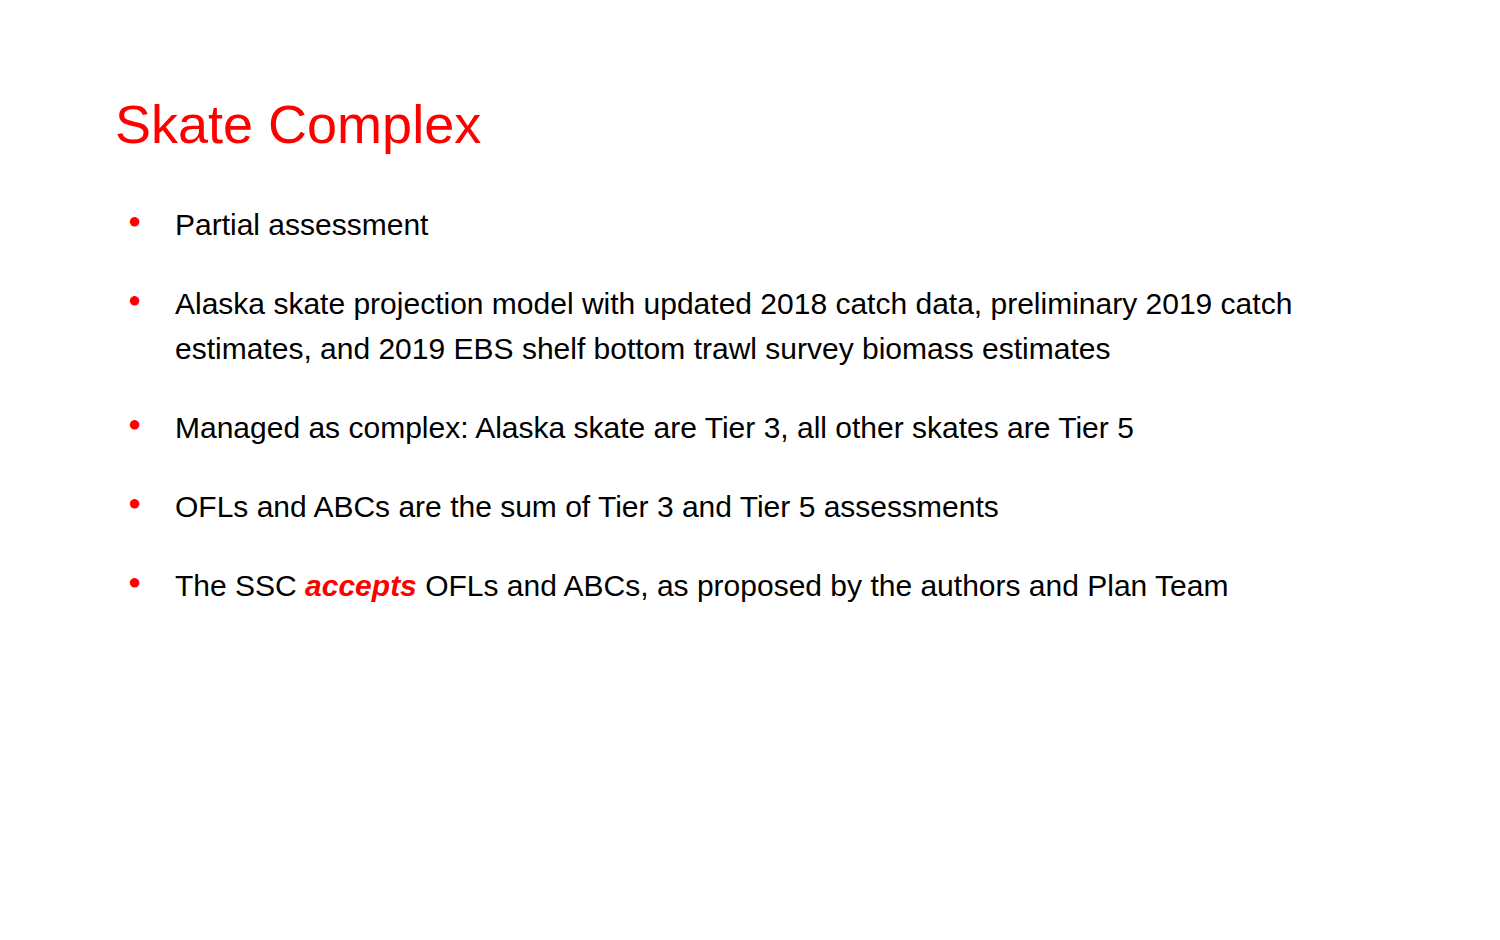Skate Complex
Partial assessment
Alaska skate projection model with updated 2018 catch data, preliminary 2019 catch estimates, and 2019 EBS shelf bottom trawl survey biomass estimates
Managed as complex: Alaska skate are Tier 3, all other skates are Tier 5
OFLs and ABCs are the sum of Tier 3 and Tier 5 assessments
The SSC accepts OFLs and ABCs, as proposed by the authors and Plan Team